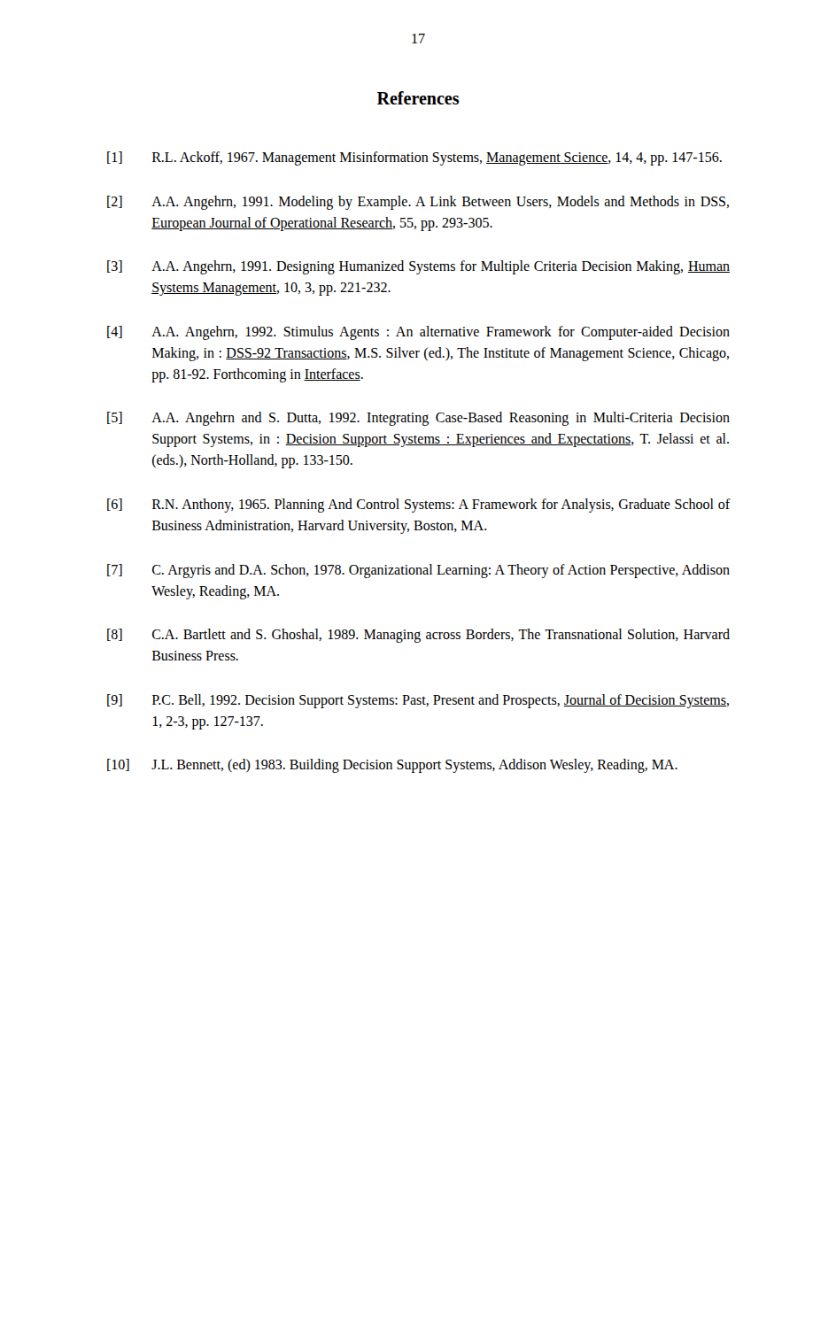17
References
[1] R.L. Ackoff, 1967. Management Misinformation Systems, Management Science, 14, 4, pp. 147-156.
[2] A.A. Angehrn, 1991. Modeling by Example. A Link Between Users, Models and Methods in DSS, European Journal of Operational Research, 55, pp. 293-305.
[3] A.A. Angehrn, 1991. Designing Humanized Systems for Multiple Criteria Decision Making, Human Systems Management, 10, 3, pp. 221-232.
[4] A.A. Angehrn, 1992. Stimulus Agents : An alternative Framework for Computer-aided Decision Making, in : DSS-92 Transactions, M.S. Silver (ed.), The Institute of Management Science, Chicago, pp. 81-92. Forthcoming in Interfaces.
[5] A.A. Angehrn and S. Dutta, 1992. Integrating Case-Based Reasoning in Multi-Criteria Decision Support Systems, in : Decision Support Systems : Experiences and Expectations, T. Jelassi et al. (eds.), North-Holland, pp. 133-150.
[6] R.N. Anthony, 1965. Planning And Control Systems: A Framework for Analysis, Graduate School of Business Administration, Harvard University, Boston, MA.
[7] C. Argyris and D.A. Schon, 1978. Organizational Learning: A Theory of Action Perspective, Addison Wesley, Reading, MA.
[8] C.A. Bartlett and S. Ghoshal, 1989. Managing across Borders, The Transnational Solution, Harvard Business Press.
[9] P.C. Bell, 1992. Decision Support Systems: Past, Present and Prospects, Journal of Decision Systems, 1, 2-3, pp. 127-137.
[10] J.L. Bennett, (ed) 1983. Building Decision Support Systems, Addison Wesley, Reading, MA.